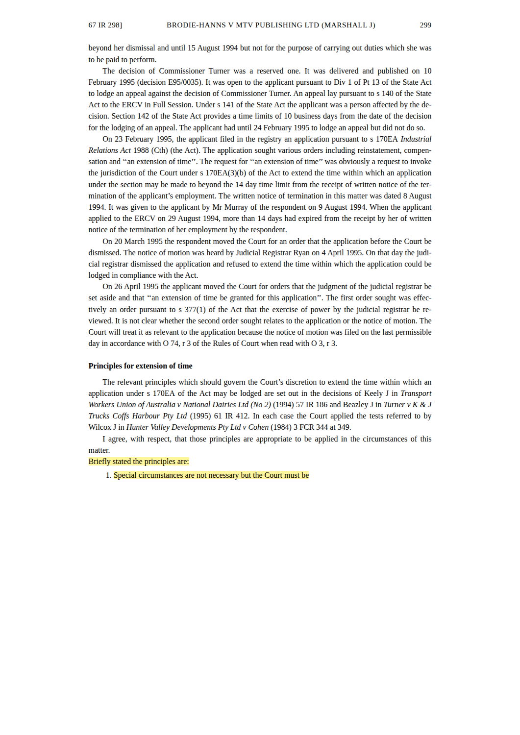67 IR 298] Brodie-Hanns v MTV Publishing Ltd (Marshall J) 299
beyond her dismissal and until 15 August 1994 but not for the purpose of carrying out duties which she was to be paid to perform.
The decision of Commissioner Turner was a reserved one. It was delivered and published on 10 February 1995 (decision E95/0035). It was open to the applicant pursuant to Div 1 of Pt 13 of the State Act to lodge an appeal against the decision of Commissioner Turner. An appeal lay pursuant to s 140 of the State Act to the ERCV in Full Session. Under s 141 of the State Act the applicant was a person affected by the decision. Section 142 of the State Act provides a time limits of 10 business days from the date of the decision for the lodging of an appeal. The applicant had until 24 February 1995 to lodge an appeal but did not do so.
On 23 February 1995, the applicant filed in the registry an application pursuant to s 170EA Industrial Relations Act 1988 (Cth) (the Act). The application sought various orders including reinstatement, compensation and ‘‘an extension of time’’. The request for ‘‘an extension of time’’ was obviously a request to invoke the jurisdiction of the Court under s 170EA(3)(b) of the Act to extend the time within which an application under the section may be made to beyond the 14 day time limit from the receipt of written notice of the termination of the applicant’s employment. The written notice of termination in this matter was dated 8 August 1994. It was given to the applicant by Mr Murray of the respondent on 9 August 1994. When the applicant applied to the ERCV on 29 August 1994, more than 14 days had expired from the receipt by her of written notice of the termination of her employment by the respondent.
On 20 March 1995 the respondent moved the Court for an order that the application before the Court be dismissed. The notice of motion was heard by Judicial Registrar Ryan on 4 April 1995. On that day the judicial registrar dismissed the application and refused to extend the time within which the application could be lodged in compliance with the Act.
On 26 April 1995 the applicant moved the Court for orders that the judgment of the judicial registrar be set aside and that ‘‘an extension of time be granted for this application’’. The first order sought was effectively an order pursuant to s 377(1) of the Act that the exercise of power by the judicial registrar be reviewed. It is not clear whether the second order sought relates to the application or the notice of motion. The Court will treat it as relevant to the application because the notice of motion was filed on the last permissible day in accordance with O 74, r 3 of the Rules of Court when read with O 3, r 3.
Principles for extension of time
The relevant principles which should govern the Court’s discretion to extend the time within which an application under s 170EA of the Act may be lodged are set out in the decisions of Keely J in Transport Workers Union of Australia v National Dairies Ltd (No 2) (1994) 57 IR 186 and Beazley J in Turner v K & J Trucks Coffs Harbour Pty Ltd (1995) 61 IR 412. In each case the Court applied the tests referred to by Wilcox J in Hunter Valley Developments Pty Ltd v Cohen (1984) 3 FCR 344 at 349.
I agree, with respect, that those principles are appropriate to be applied in the circumstances of this matter.
Briefly stated the principles are:
Special circumstances are not necessary but the Court must be